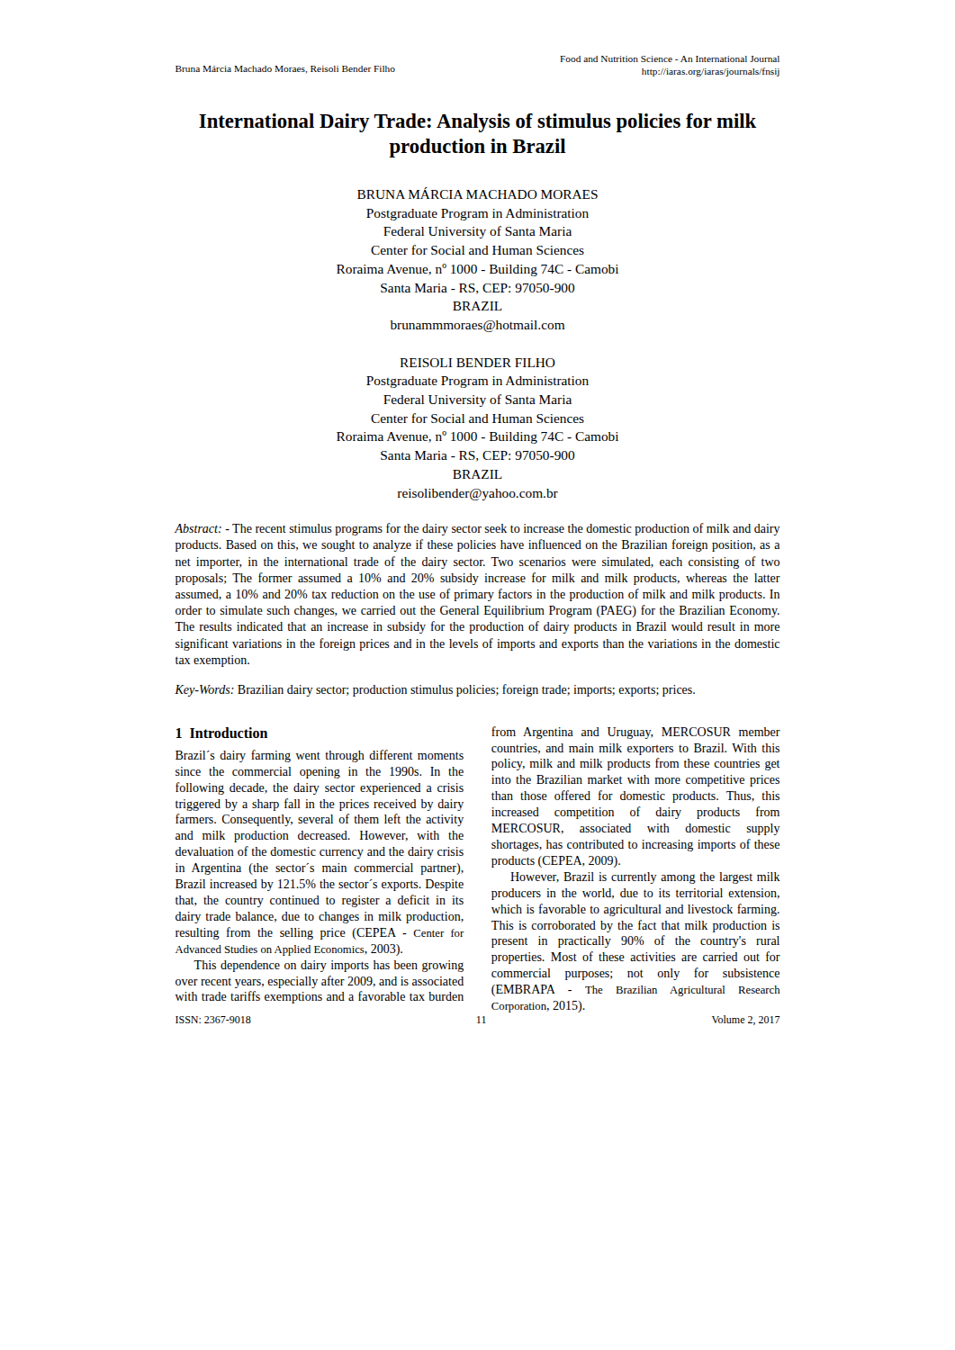Bruna Márcia Machado Moraes, Reisoli Bender Filho
Food and Nutrition Science - An International Journal
http://iaras.org/iaras/journals/fnsij
International Dairy Trade: Analysis of stimulus policies for milk
production in Brazil
BRUNA MÁRCIA MACHADO MORAES
Postgraduate Program in Administration
Federal University of Santa Maria
Center for Social and Human Sciences
Roraima Avenue, nº 1000 - Building 74C - Camobi
Santa Maria - RS, CEP: 97050-900
BRAZIL
brunammmoraes@hotmail.com
REISOLI BENDER FILHO
Postgraduate Program in Administration
Federal University of Santa Maria
Center for Social and Human Sciences
Roraima Avenue, nº 1000 - Building 74C - Camobi
Santa Maria - RS, CEP: 97050-900
BRAZIL
reisolibender@yahoo.com.br
Abstract: - The recent stimulus programs for the dairy sector seek to increase the domestic production of milk and dairy products. Based on this, we sought to analyze if these policies have influenced on the Brazilian foreign position, as a net importer, in the international trade of the dairy sector. Two scenarios were simulated, each consisting of two proposals; The former assumed a 10% and 20% subsidy increase for milk and milk products, whereas the latter assumed, a 10% and 20% tax reduction on the use of primary factors in the production of milk and milk products. In order to simulate such changes, we carried out the General Equilibrium Program (PAEG) for the Brazilian Economy. The results indicated that an increase in subsidy for the production of dairy products in Brazil would result in more significant variations in the foreign prices and in the levels of imports and exports than the variations in the domestic tax exemption.
Key-Words: Brazilian dairy sector; production stimulus policies; foreign trade; imports; exports; prices.
1 Introduction
Brazil´s dairy farming went through different moments since the commercial opening in the 1990s. In the following decade, the dairy sector experienced a crisis triggered by a sharp fall in the prices received by dairy farmers. Consequently, several of them left the activity and milk production decreased. However, with the devaluation of the domestic currency and the dairy crisis in Argentina (the sector´s main commercial partner), Brazil increased by 121.5% the sector´s exports. Despite that, the country continued to register a deficit in its dairy trade balance, due to changes in milk production, resulting from the selling price (CEPEA - Center for Advanced Studies on Applied Economics, 2003).
This dependence on dairy imports has been growing over recent years, especially after 2009, and is associated with trade tariffs exemptions and a favorable tax burden from Argentina and Uruguay, MERCOSUR member countries, and main milk exporters to Brazil. With this policy, milk and milk products from these countries get into the Brazilian market with more competitive prices than those offered for domestic products. Thus, this increased competition of dairy products from MERCOSUR, associated with domestic supply shortages, has contributed to increasing imports of these products (CEPEA, 2009).
However, Brazil is currently among the largest milk producers in the world, due to its territorial extension, which is favorable to agricultural and livestock farming. This is corroborated by the fact that milk production is present in practically 90% of the country's rural properties. Most of these activities are carried out for commercial purposes; not only for subsistence (EMBRAPA - The Brazilian Agricultural Research Corporation, 2015).
ISSN: 2367-9018
11
Volume 2, 2017